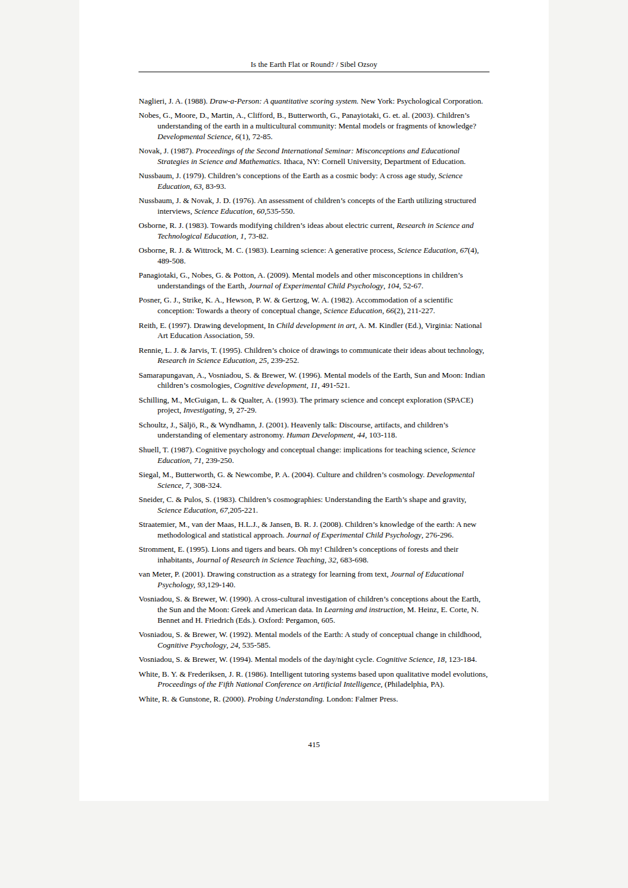Is the Earth Flat or Round? / Sibel Ozsoy
Naglieri, J. A. (1988). Draw-a-Person: A quantitative scoring system. New York: Psychological Corporation.
Nobes, G., Moore, D., Martin, A., Clifford, B., Butterworth, G., Panayiotaki, G. et. al. (2003). Children’s understanding of the earth in a multicultural community: Mental models or fragments of knowledge? Developmental Science, 6(1), 72-85.
Novak, J. (1987). Proceedings of the Second International Seminar: Misconceptions and Educational Strategies in Science and Mathematics. Ithaca, NY: Cornell University, Department of Education.
Nussbaum, J. (1979). Children’s conceptions of the Earth as a cosmic body: A cross age study, Science Education, 63, 83-93.
Nussbaum, J. & Novak, J. D. (1976). An assessment of children’s concepts of the Earth utilizing structured interviews, Science Education, 60, 535-550.
Osborne, R. J. (1983). Towards modifying children’s ideas about electric current, Research in Science and Technological Education, 1, 73-82.
Osborne, R. J. & Wittrock, M. C. (1983). Learning science: A generative process, Science Education, 67(4), 489-508.
Panagiotaki, G., Nobes, G. & Potton, A. (2009). Mental models and other misconceptions in children’s understandings of the Earth, Journal of Experimental Child Psychology, 104, 52-67.
Posner, G. J., Strike, K. A., Hewson, P. W. & Gertzog, W. A. (1982). Accommodation of a scientific conception: Towards a theory of conceptual change, Science Education, 66(2), 211-227.
Reith, E. (1997). Drawing development, In Child development in art, A. M. Kindler (Ed.), Virginia: National Art Education Association, 59.
Rennie, L. J. & Jarvis, T. (1995). Children’s choice of drawings to communicate their ideas about technology, Research in Science Education, 25, 239-252.
Samarapungavan, A., Vosniadou, S. & Brewer, W. (1996). Mental models of the Earth, Sun and Moon: Indian children’s cosmologies, Cognitive development, 11, 491-521.
Schilling, M., McGuigan, L. & Qualter, A. (1993). The primary science and concept exploration (SPACE) project, Investigating, 9, 27-29.
Schoultz, J., Säljö, R., & Wyndhamn, J. (2001). Heavenly talk: Discourse, artifacts, and children’s understanding of elementary astronomy. Human Development, 44, 103-118.
Shuell, T. (1987). Cognitive psychology and conceptual change: implications for teaching science, Science Education, 71, 239-250.
Siegal, M., Butterworth, G. & Newcombe, P. A. (2004). Culture and children’s cosmology. Developmental Science, 7, 308-324.
Sneider, C. & Pulos, S. (1983). Children’s cosmographies: Understanding the Earth’s shape and gravity, Science Education, 67, 205-221.
Straatemier, M., van der Maas, H.L.J., & Jansen, B. R. J. (2008). Children’s knowledge of the earth: A new methodological and statistical approach. Journal of Experimental Child Psychology, 276-296.
Stromment, E. (1995). Lions and tigers and bears. Oh my! Children’s conceptions of forests and their inhabitants, Journal of Research in Science Teaching, 32, 683-698.
van Meter, P. (2001). Drawing construction as a strategy for learning from text, Journal of Educational Psychology, 93, 129-140.
Vosniadou, S. & Brewer, W. (1990). A cross-cultural investigation of children’s conceptions about the Earth, the Sun and the Moon: Greek and American data. In Learning and instruction, M. Heinz, E. Corte, N. Bennet and H. Friedrich (Eds.). Oxford: Pergamon, 605.
Vosniadou, S. & Brewer, W. (1992). Mental models of the Earth: A study of conceptual change in childhood, Cognitive Psychology, 24, 535-585.
Vosniadou, S. & Brewer, W. (1994). Mental models of the day/night cycle. Cognitive Science, 18, 123-184.
White, B. Y. & Frederiksen, J. R. (1986). Intelligent tutoring systems based upon qualitative model evolutions, Proceedings of the Fifth National Conference on Artificial Intelligence, (Philadelphia, PA).
White, R. & Gunstone, R. (2000). Probing Understanding. London: Falmer Press.
415